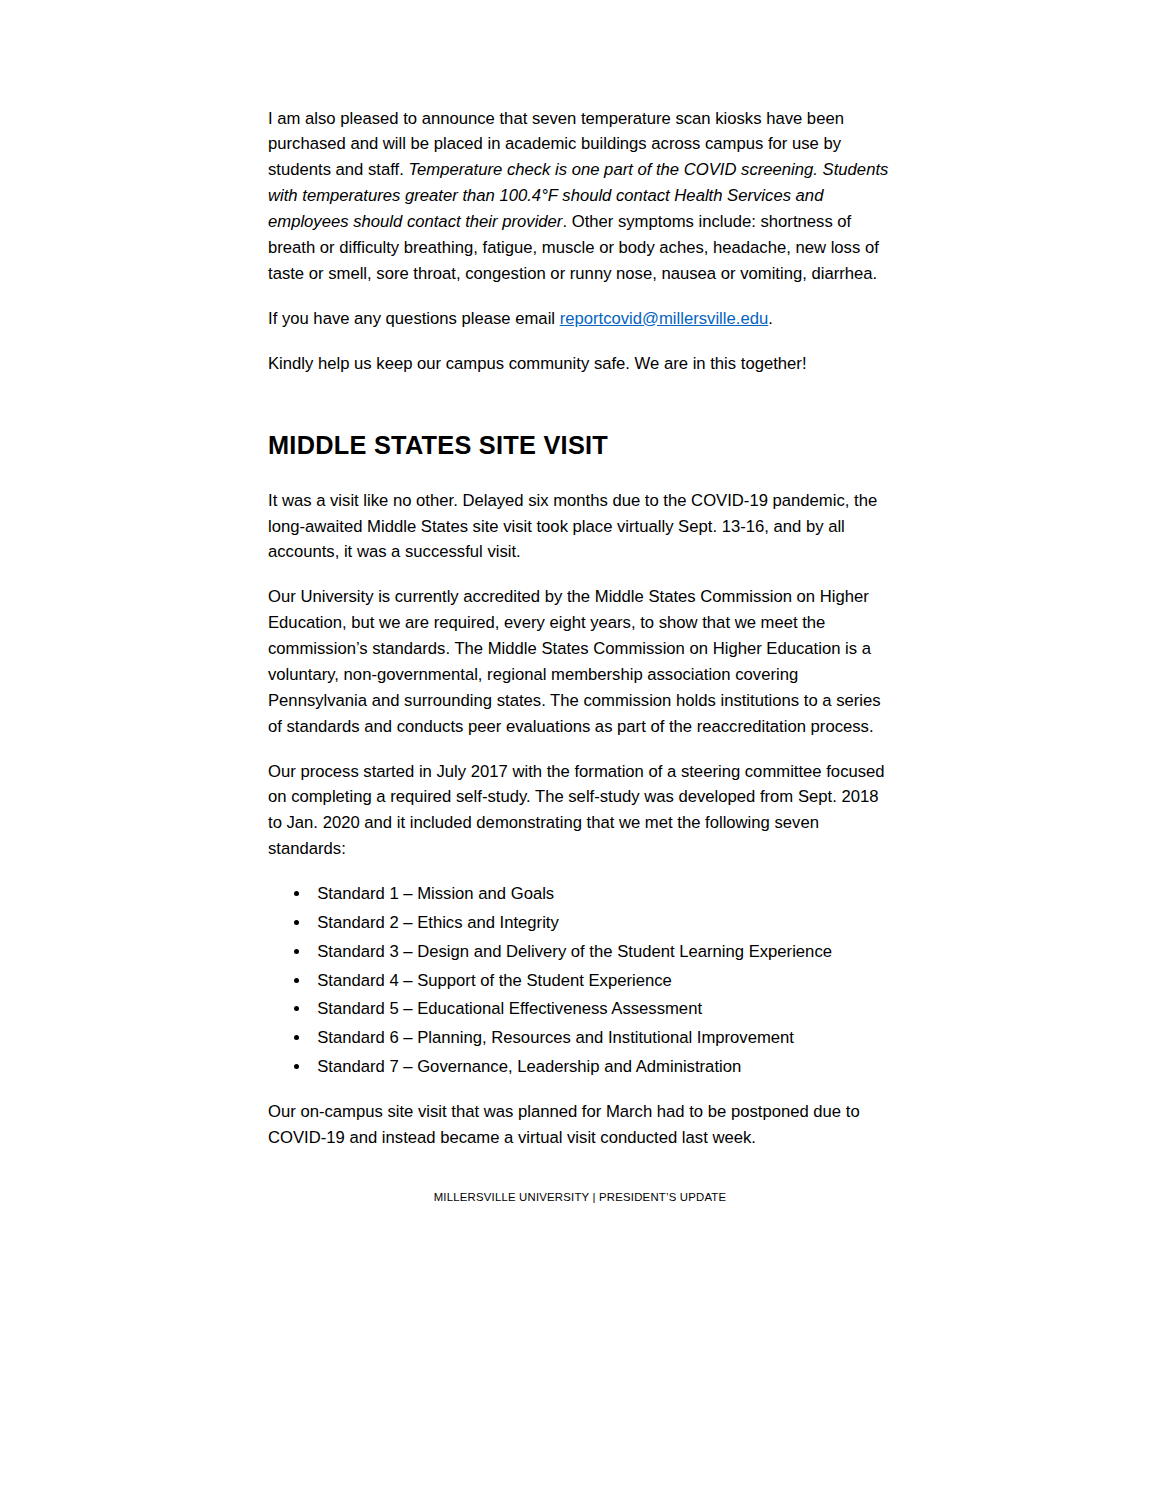I am also pleased to announce that seven temperature scan kiosks have been purchased and will be placed in academic buildings across campus for use by students and staff. Temperature check is one part of the COVID screening. Students with temperatures greater than 100.4°F should contact Health Services and employees should contact their provider. Other symptoms include: shortness of breath or difficulty breathing, fatigue, muscle or body aches, headache, new loss of taste or smell, sore throat, congestion or runny nose, nausea or vomiting, diarrhea.
If you have any questions please email reportcovid@millersville.edu.
Kindly help us keep our campus community safe. We are in this together!
MIDDLE STATES SITE VISIT
It was a visit like no other. Delayed six months due to the COVID-19 pandemic, the long-awaited Middle States site visit took place virtually Sept. 13-16, and by all accounts, it was a successful visit.
Our University is currently accredited by the Middle States Commission on Higher Education, but we are required, every eight years, to show that we meet the commission’s standards. The Middle States Commission on Higher Education is a voluntary, non-governmental, regional membership association covering Pennsylvania and surrounding states. The commission holds institutions to a series of standards and conducts peer evaluations as part of the reaccreditation process.
Our process started in July 2017 with the formation of a steering committee focused on completing a required self-study. The self-study was developed from Sept. 2018 to Jan. 2020 and it included demonstrating that we met the following seven standards:
Standard 1 – Mission and Goals
Standard 2 – Ethics and Integrity
Standard 3 – Design and Delivery of the Student Learning Experience
Standard 4 – Support of the Student Experience
Standard 5 – Educational Effectiveness Assessment
Standard 6 – Planning, Resources and Institutional Improvement
Standard 7 – Governance, Leadership and Administration
Our on-campus site visit that was planned for March had to be postponed due to COVID-19 and instead became a virtual visit conducted last week.
MILLERSVILLE UNIVERSITY | PRESIDENT’S UPDATE